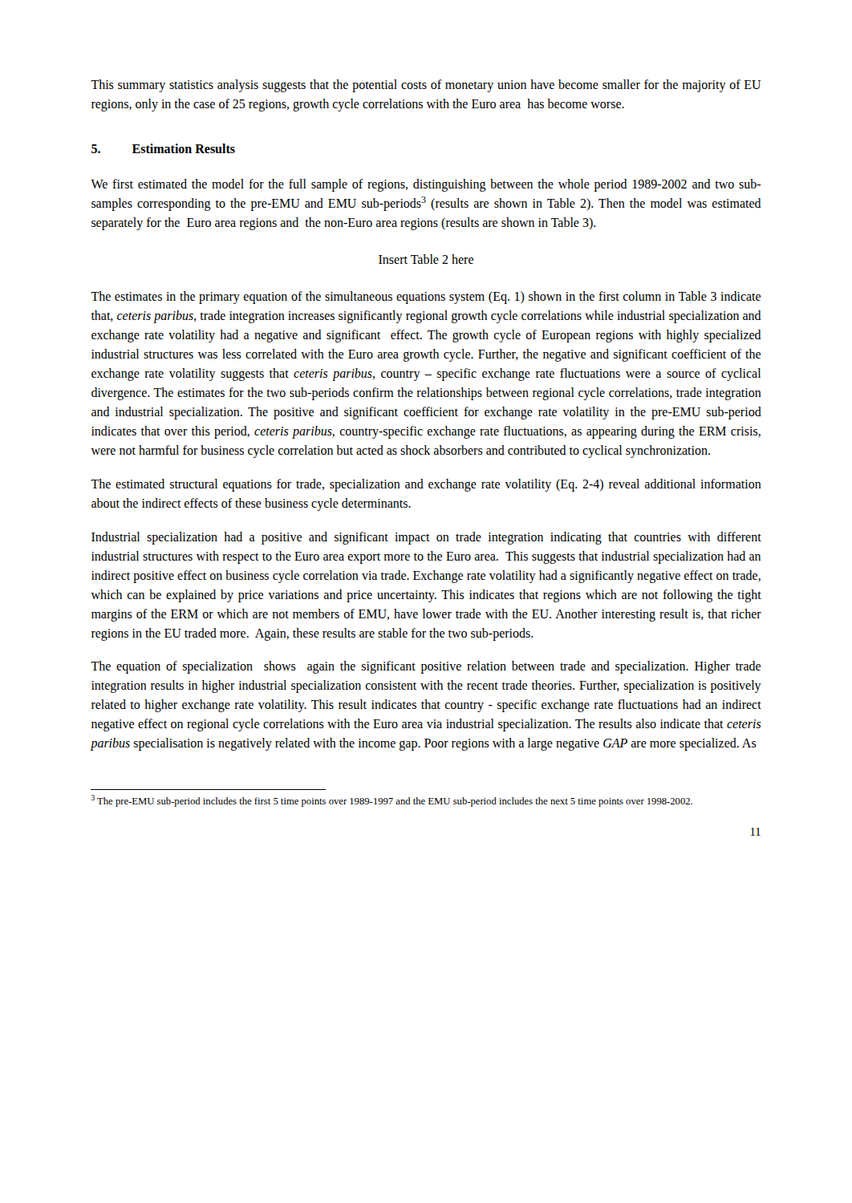This summary statistics analysis suggests that the potential costs of monetary union have become smaller for the majority of EU regions, only in the case of 25 regions, growth cycle correlations with the Euro area has become worse.
5. Estimation Results
We first estimated the model for the full sample of regions, distinguishing between the whole period 1989-2002 and two sub-samples corresponding to the pre-EMU and EMU sub-periods3 (results are shown in Table 2). Then the model was estimated separately for the Euro area regions and the non-Euro area regions (results are shown in Table 3).
Insert Table 2 here
The estimates in the primary equation of the simultaneous equations system (Eq. 1) shown in the first column in Table 3 indicate that, ceteris paribus, trade integration increases significantly regional growth cycle correlations while industrial specialization and exchange rate volatility had a negative and significant effect. The growth cycle of European regions with highly specialized industrial structures was less correlated with the Euro area growth cycle. Further, the negative and significant coefficient of the exchange rate volatility suggests that ceteris paribus, country – specific exchange rate fluctuations were a source of cyclical divergence. The estimates for the two sub-periods confirm the relationships between regional cycle correlations, trade integration and industrial specialization. The positive and significant coefficient for exchange rate volatility in the pre-EMU sub-period indicates that over this period, ceteris paribus, country-specific exchange rate fluctuations, as appearing during the ERM crisis, were not harmful for business cycle correlation but acted as shock absorbers and contributed to cyclical synchronization.
The estimated structural equations for trade, specialization and exchange rate volatility (Eq. 2-4) reveal additional information about the indirect effects of these business cycle determinants.
Industrial specialization had a positive and significant impact on trade integration indicating that countries with different industrial structures with respect to the Euro area export more to the Euro area. This suggests that industrial specialization had an indirect positive effect on business cycle correlation via trade. Exchange rate volatility had a significantly negative effect on trade, which can be explained by price variations and price uncertainty. This indicates that regions which are not following the tight margins of the ERM or which are not members of EMU, have lower trade with the EU. Another interesting result is, that richer regions in the EU traded more. Again, these results are stable for the two sub-periods.
The equation of specialization shows again the significant positive relation between trade and specialization. Higher trade integration results in higher industrial specialization consistent with the recent trade theories. Further, specialization is positively related to higher exchange rate volatility. This result indicates that country - specific exchange rate fluctuations had an indirect negative effect on regional cycle correlations with the Euro area via industrial specialization. The results also indicate that ceteris paribus specialisation is negatively related with the income gap. Poor regions with a large negative GAP are more specialized. As
3 The pre-EMU sub-period includes the first 5 time points over 1989-1997 and the EMU sub-period includes the next 5 time points over 1998-2002.
11